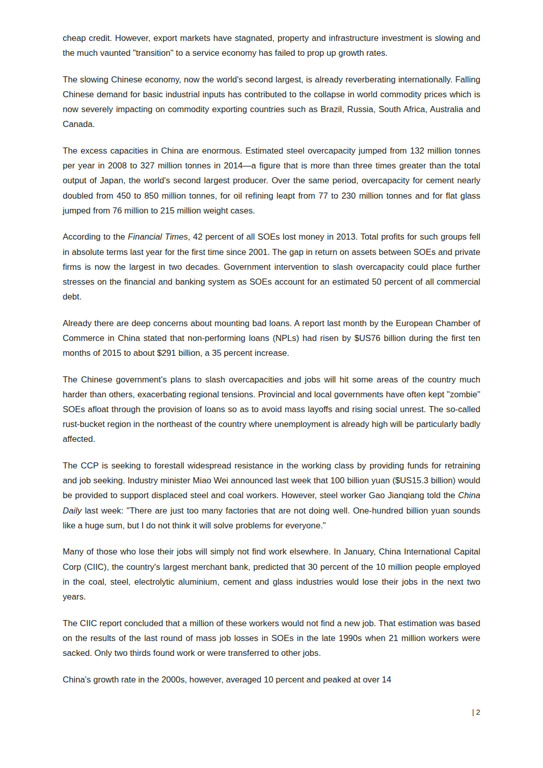cheap credit. However, export markets have stagnated, property and infrastructure investment is slowing and the much vaunted "transition" to a service economy has failed to prop up growth rates.
The slowing Chinese economy, now the world's second largest, is already reverberating internationally. Falling Chinese demand for basic industrial inputs has contributed to the collapse in world commodity prices which is now severely impacting on commodity exporting countries such as Brazil, Russia, South Africa, Australia and Canada.
The excess capacities in China are enormous. Estimated steel overcapacity jumped from 132 million tonnes per year in 2008 to 327 million tonnes in 2014—a figure that is more than three times greater than the total output of Japan, the world's second largest producer. Over the same period, overcapacity for cement nearly doubled from 450 to 850 million tonnes, for oil refining leapt from 77 to 230 million tonnes and for flat glass jumped from 76 million to 215 million weight cases.
According to the Financial Times, 42 percent of all SOEs lost money in 2013. Total profits for such groups fell in absolute terms last year for the first time since 2001. The gap in return on assets between SOEs and private firms is now the largest in two decades. Government intervention to slash overcapacity could place further stresses on the financial and banking system as SOEs account for an estimated 50 percent of all commercial debt.
Already there are deep concerns about mounting bad loans. A report last month by the European Chamber of Commerce in China stated that non-performing loans (NPLs) had risen by $US76 billion during the first ten months of 2015 to about $291 billion, a 35 percent increase.
The Chinese government's plans to slash overcapacities and jobs will hit some areas of the country much harder than others, exacerbating regional tensions. Provincial and local governments have often kept "zombie" SOEs afloat through the provision of loans so as to avoid mass layoffs and rising social unrest. The so-called rust-bucket region in the northeast of the country where unemployment is already high will be particularly badly affected.
The CCP is seeking to forestall widespread resistance in the working class by providing funds for retraining and job seeking. Industry minister Miao Wei announced last week that 100 billion yuan ($US15.3 billion) would be provided to support displaced steel and coal workers. However, steel worker Gao Jianqiang told the China Daily last week: "There are just too many factories that are not doing well. One-hundred billion yuan sounds like a huge sum, but I do not think it will solve problems for everyone."
Many of those who lose their jobs will simply not find work elsewhere. In January, China International Capital Corp (CIIC), the country's largest merchant bank, predicted that 30 percent of the 10 million people employed in the coal, steel, electrolytic aluminium, cement and glass industries would lose their jobs in the next two years.
The CIIC report concluded that a million of these workers would not find a new job. That estimation was based on the results of the last round of mass job losses in SOEs in the late 1990s when 21 million workers were sacked. Only two thirds found work or were transferred to other jobs.
China's growth rate in the 2000s, however, averaged 10 percent and peaked at over 14
| 2